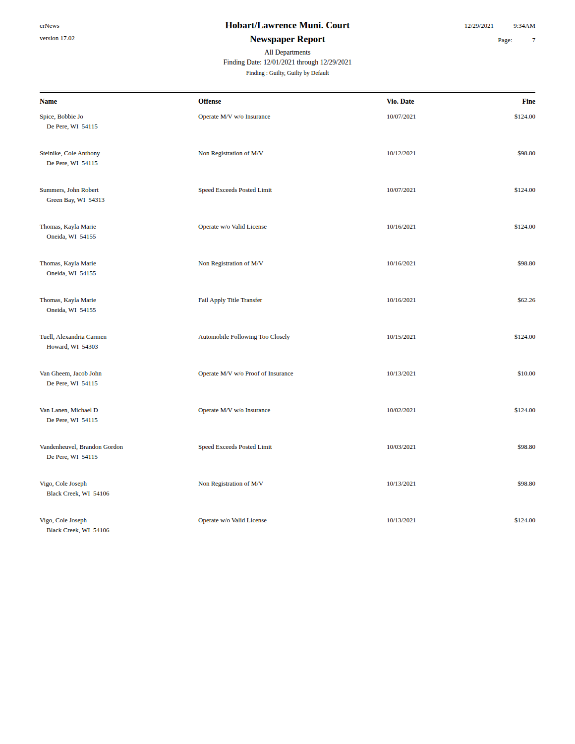crNews
version 17.02
Hobart/Lawrence Muni. Court
Newspaper Report
All Departments
Finding Date: 12/01/2021 through 12/29/2021
Finding : Guilty, Guilty by Default
12/29/20219:34AM
Page: 7
| Name | Offense | Vio. Date | Fine |
| --- | --- | --- | --- |
| Spice, Bobbie Jo | Operate M/V w/o Insurance | 10/07/2021 | $124.00 |
| De Pere, WI 54115 | | | |
| Steinike, Cole Anthony | Non Registration of M/V | 10/12/2021 | $98.80 |
| De Pere, WI 54115 | | | |
| Summers, John Robert | Speed Exceeds Posted Limit | 10/07/2021 | $124.00 |
| Green Bay, WI 54313 | | | |
| Thomas, Kayla Marie | Operate w/o Valid License | 10/16/2021 | $124.00 |
| Oneida, WI 54155 | | | |
| Thomas, Kayla Marie | Non Registration of M/V | 10/16/2021 | $98.80 |
| Oneida, WI 54155 | | | |
| Thomas, Kayla Marie | Fail Apply Title Transfer | 10/16/2021 | $62.26 |
| Oneida, WI 54155 | | | |
| Tuell, Alexandria Carmen | Automobile Following Too Closely | 10/15/2021 | $124.00 |
| Howard, WI 54303 | | | |
| Van Gheem, Jacob John | Operate M/V w/o Proof of Insurance | 10/13/2021 | $10.00 |
| De Pere, WI 54115 | | | |
| Van Lanen, Michael D | Operate M/V w/o Insurance | 10/02/2021 | $124.00 |
| De Pere, WI 54115 | | | |
| Vandenheuvel, Brandon Gordon | Speed Exceeds Posted Limit | 10/03/2021 | $98.80 |
| De Pere, WI 54115 | | | |
| Vigo, Cole Joseph | Non Registration of M/V | 10/13/2021 | $98.80 |
| Black Creek, WI 54106 | | | |
| Vigo, Cole Joseph | Operate w/o Valid License | 10/13/2021 | $124.00 |
| Black Creek, WI 54106 | | | |